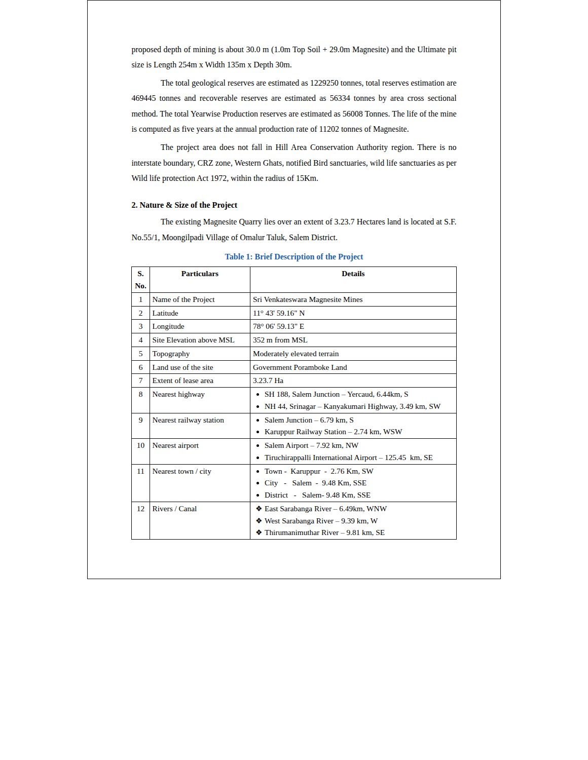proposed depth of mining is about 30.0 m (1.0m Top Soil + 29.0m Magnesite) and the Ultimate pit size is Length 254m x Width 135m x Depth 30m.
The total geological reserves are estimated as 1229250 tonnes, total reserves estimation are 469445 tonnes and recoverable reserves are estimated as 56334 tonnes by area cross sectional method. The total Yearwise Production reserves are estimated as 56008 Tonnes. The life of the mine is computed as five years at the annual production rate of 11202 tonnes of Magnesite.
The project area does not fall in Hill Area Conservation Authority region. There is no interstate boundary, CRZ zone, Western Ghats, notified Bird sanctuaries, wild life sanctuaries as per Wild life protection Act 1972, within the radius of 15Km.
2. Nature & Size of the Project
The existing Magnesite Quarry lies over an extent of 3.23.7 Hectares land is located at S.F. No.55/1, Moongilpadi Village of Omalur Taluk, Salem District.
Table 1: Brief Description of the Project
| S. No. | Particulars | Details |
| --- | --- | --- |
| 1 | Name of the Project | Sri Venkateswara Magnesite Mines |
| 2 | Latitude | 11° 43' 59.16" N |
| 3 | Longitude | 78° 06' 59.13" E |
| 4 | Site Elevation above MSL | 352 m from MSL |
| 5 | Topography | Moderately elevated terrain |
| 6 | Land use of the site | Government Poramboke Land |
| 7 | Extent of lease area | 3.23.7 Ha |
| 8 | Nearest highway | SH 188, Salem Junction – Yercaud, 6.44km, S NH 44, Srinagar – Kanyakumari Highway, 3.49 km, SW |
| 9 | Nearest railway station | Salem Junction – 6.79 km, S Karuppur Railway Station – 2.74 km, WSW |
| 10 | Nearest airport | Salem Airport – 7.92 km, NW Tiruchirappalli International Airport – 125.45 km, SE |
| 11 | Nearest town / city | Town - Karuppur - 2.76 Km, SW City - Salem - 9.48 Km, SSE District - Salem- 9.48 Km, SSE |
| 12 | Rivers / Canal | East Sarabanga River – 6.49km, WNW West Sarabanga River – 9.39 km, W Thirumanimuthar River – 9.81 km, SE |